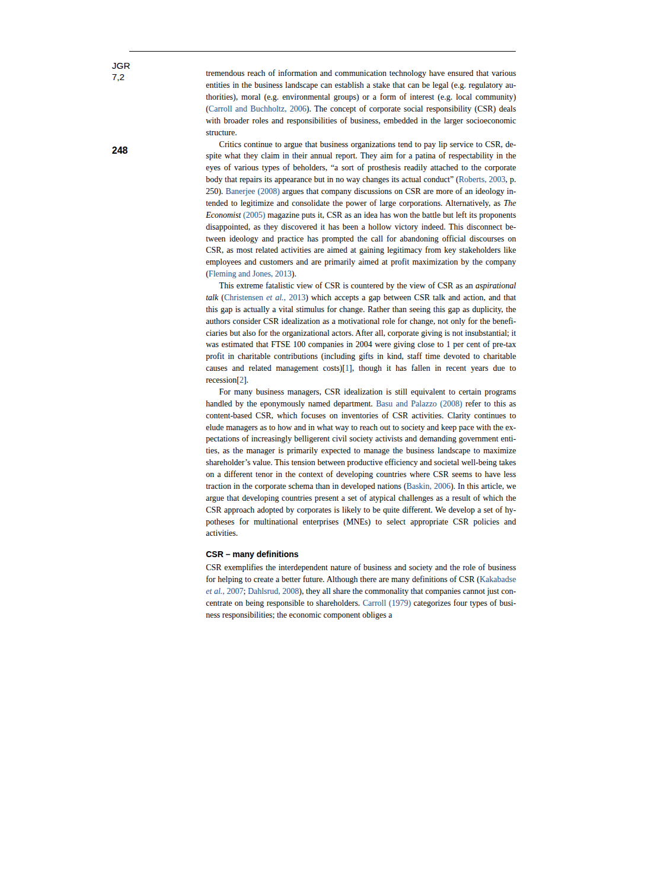JGR
7,2
248
tremendous reach of information and communication technology have ensured that various entities in the business landscape can establish a stake that can be legal (e.g. regulatory authorities), moral (e.g. environmental groups) or a form of interest (e.g. local community) (Carroll and Buchholtz, 2006). The concept of corporate social responsibility (CSR) deals with broader roles and responsibilities of business, embedded in the larger socioeconomic structure.
Critics continue to argue that business organizations tend to pay lip service to CSR, despite what they claim in their annual report. They aim for a patina of respectability in the eyes of various types of beholders, “a sort of prosthesis readily attached to the corporate body that repairs its appearance but in no way changes its actual conduct” (Roberts, 2003, p. 250). Banerjee (2008) argues that company discussions on CSR are more of an ideology intended to legitimize and consolidate the power of large corporations. Alternatively, as The Economist (2005) magazine puts it, CSR as an idea has won the battle but left its proponents disappointed, as they discovered it has been a hollow victory indeed. This disconnect between ideology and practice has prompted the call for abandoning official discourses on CSR, as most related activities are aimed at gaining legitimacy from key stakeholders like employees and customers and are primarily aimed at profit maximization by the company (Fleming and Jones, 2013).
This extreme fatalistic view of CSR is countered by the view of CSR as an aspirational talk (Christensen et al., 2013) which accepts a gap between CSR talk and action, and that this gap is actually a vital stimulus for change. Rather than seeing this gap as duplicity, the authors consider CSR idealization as a motivational role for change, not only for the beneficiaries but also for the organizational actors. After all, corporate giving is not insubstantial; it was estimated that FTSE 100 companies in 2004 were giving close to 1 per cent of pre-tax profit in charitable contributions (including gifts in kind, staff time devoted to charitable causes and related management costs)[1], though it has fallen in recent years due to recession[2].
For many business managers, CSR idealization is still equivalent to certain programs handled by the eponymously named department. Basu and Palazzo (2008) refer to this as content-based CSR, which focuses on inventories of CSR activities. Clarity continues to elude managers as to how and in what way to reach out to society and keep pace with the expectations of increasingly belligerent civil society activists and demanding government entities, as the manager is primarily expected to manage the business landscape to maximize shareholder’s value. This tension between productive efficiency and societal well-being takes on a different tenor in the context of developing countries where CSR seems to have less traction in the corporate schema than in developed nations (Baskin, 2006). In this article, we argue that developing countries present a set of atypical challenges as a result of which the CSR approach adopted by corporates is likely to be quite different. We develop a set of hypotheses for multinational enterprises (MNEs) to select appropriate CSR policies and activities.
CSR – many definitions
CSR exemplifies the interdependent nature of business and society and the role of business for helping to create a better future. Although there are many definitions of CSR (Kakabadse et al., 2007; Dahlsrud, 2008), they all share the commonality that companies cannot just concentrate on being responsible to shareholders. Carroll (1979) categorizes four types of business responsibilities; the economic component obliges a